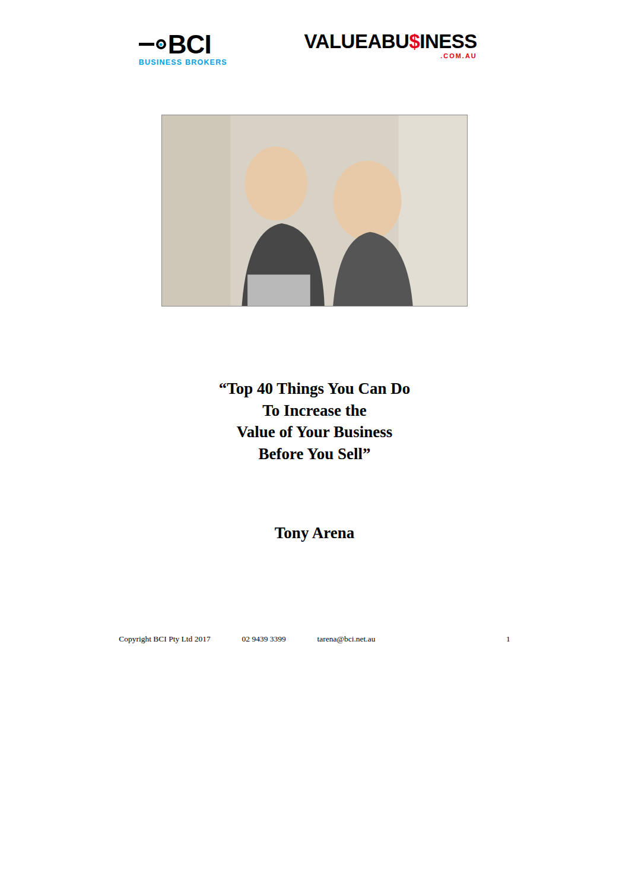BCI
BUSINESS BROKERS
VALUEABU$INESS
.COM.AU
“Top 40 Things You Can Do
To Increase the
Value of Your Business
Before You Sell”
Tony Arena
Copyright BCI Pty Ltd 2017 02 9439 3399 tarena@bci.net.au 1